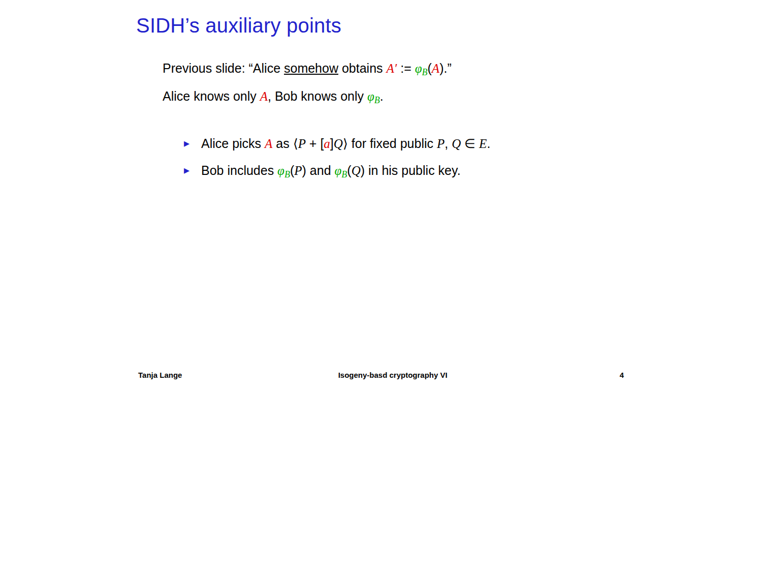SIDH’s auxiliary points
Previous slide: “Alice somehow obtains A′ := φB(A).”
Alice knows only A, Bob knows only φB.
Alice picks A as ⟨P + [a]Q⟩ for fixed public P, Q ∈ E.
Bob includes φB(P) and φB(Q) in his public key.
Tanja Lange
Isogeny-basd cryptography VI
4